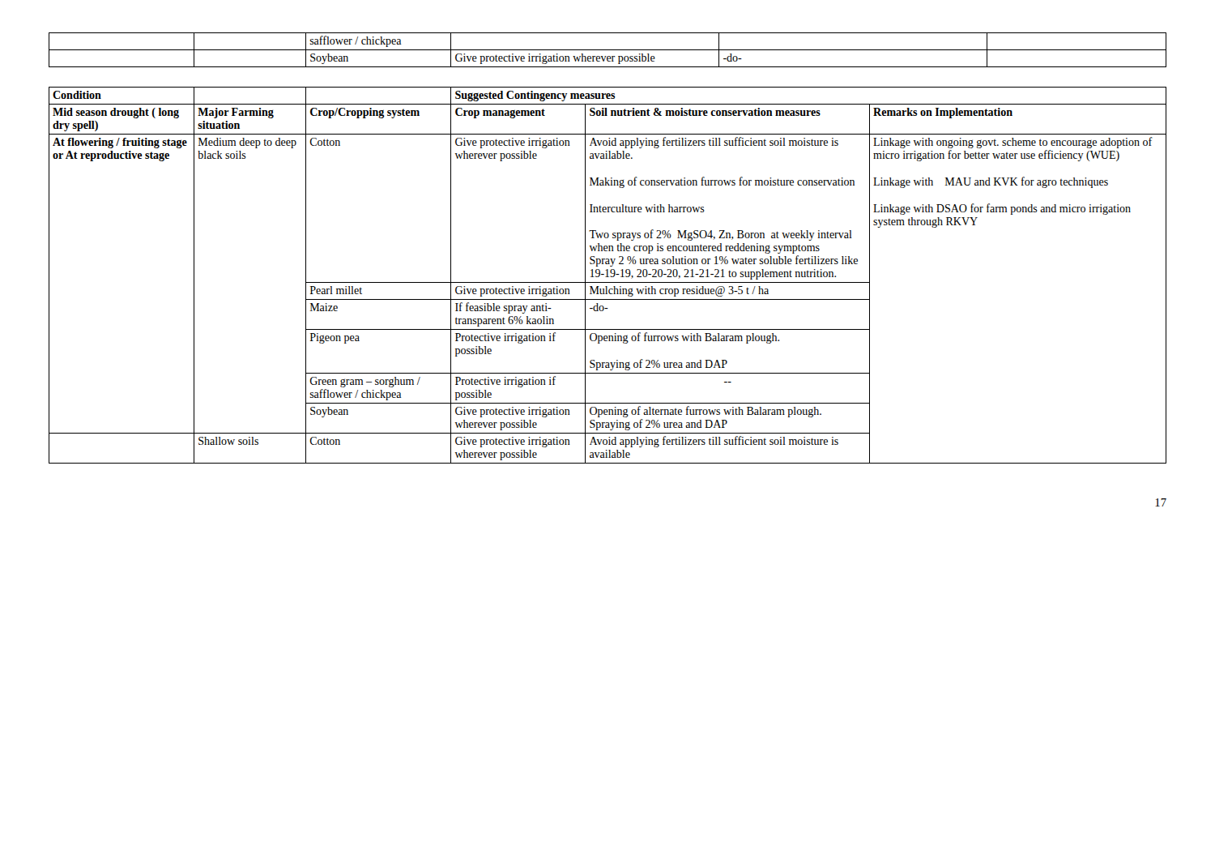| | | safflower / chickpea | | | |
| | | Soybean | Give protective irrigation wherever possible | -do- | |
| Condition | | | Suggested Contingency measures |
| --- | --- | --- | --- |
| Mid season drought ( long dry spell) | Major Farming situation | Crop/Cropping system | Crop management | Soil nutrient & moisture conservation measures | Remarks on Implementation |
| At flowering / fruiting stage or At reproductive stage | Medium deep to deep black soils | Cotton | Give protective irrigation wherever possible | Avoid applying fertilizers till sufficient soil moisture is available. Making of conservation furrows for moisture conservation Interculture with harrows Two sprays of 2% MgSO4, Zn, Boron at weekly interval when the crop is encountered reddening symptoms Spray 2 % urea solution or 1% water soluble fertilizers like 19-19-19, 20-20-20, 21-21-21 to supplement nutrition. | Linkage with ongoing govt. scheme to encourage adoption of micro irrigation for better water use efficiency (WUE) Linkage with MAU and KVK for agro techniques Linkage with DSAO for farm ponds and micro irrigation system through RKVY |
| Pearl millet | Give protective irrigation | Mulching with crop residue@ 3-5 t / ha |
| Maize | If feasible spray anti-transparent 6% kaolin | -do- |
| Pigeon pea | Protective irrigation if possible | Opening of furrows with Balaram plough. Spraying of 2% urea and DAP |
| Green gram – sorghum / safflower / chickpea | Protective irrigation if possible | -- |
| Soybean | Give protective irrigation wherever possible | Opening of alternate furrows with Balaram plough. Spraying of 2% urea and DAP |
| | Shallow soils | Cotton | Give protective irrigation wherever possible | Avoid applying fertilizers till sufficient soil moisture is available |
17